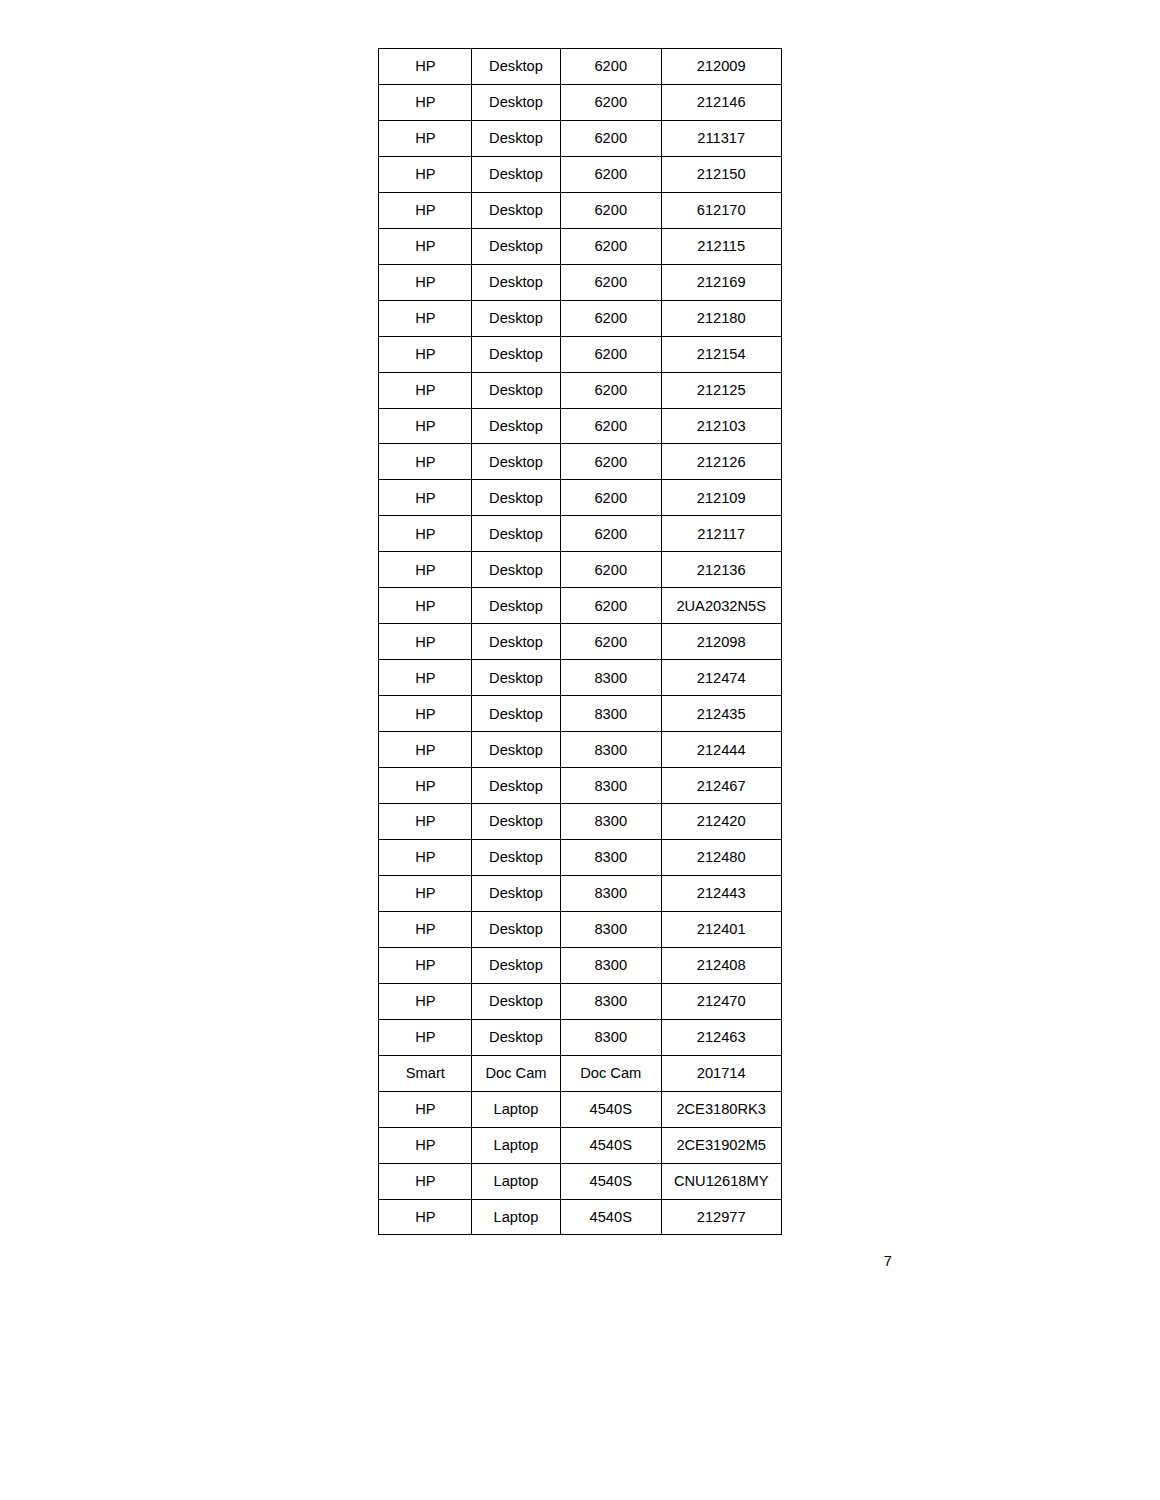| HP | Desktop | 6200 | 212009 |
| HP | Desktop | 6200 | 212146 |
| HP | Desktop | 6200 | 211317 |
| HP | Desktop | 6200 | 212150 |
| HP | Desktop | 6200 | 612170 |
| HP | Desktop | 6200 | 212115 |
| HP | Desktop | 6200 | 212169 |
| HP | Desktop | 6200 | 212180 |
| HP | Desktop | 6200 | 212154 |
| HP | Desktop | 6200 | 212125 |
| HP | Desktop | 6200 | 212103 |
| HP | Desktop | 6200 | 212126 |
| HP | Desktop | 6200 | 212109 |
| HP | Desktop | 6200 | 212117 |
| HP | Desktop | 6200 | 212136 |
| HP | Desktop | 6200 | 2UA2032N5S |
| HP | Desktop | 6200 | 212098 |
| HP | Desktop | 8300 | 212474 |
| HP | Desktop | 8300 | 212435 |
| HP | Desktop | 8300 | 212444 |
| HP | Desktop | 8300 | 212467 |
| HP | Desktop | 8300 | 212420 |
| HP | Desktop | 8300 | 212480 |
| HP | Desktop | 8300 | 212443 |
| HP | Desktop | 8300 | 212401 |
| HP | Desktop | 8300 | 212408 |
| HP | Desktop | 8300 | 212470 |
| HP | Desktop | 8300 | 212463 |
| Smart | Doc Cam | Doc Cam | 201714 |
| HP | Laptop | 4540S | 2CE3180RK3 |
| HP | Laptop | 4540S | 2CE31902M5 |
| HP | Laptop | 4540S | CNU12618MY |
| HP | Laptop | 4540S | 212977 |
7